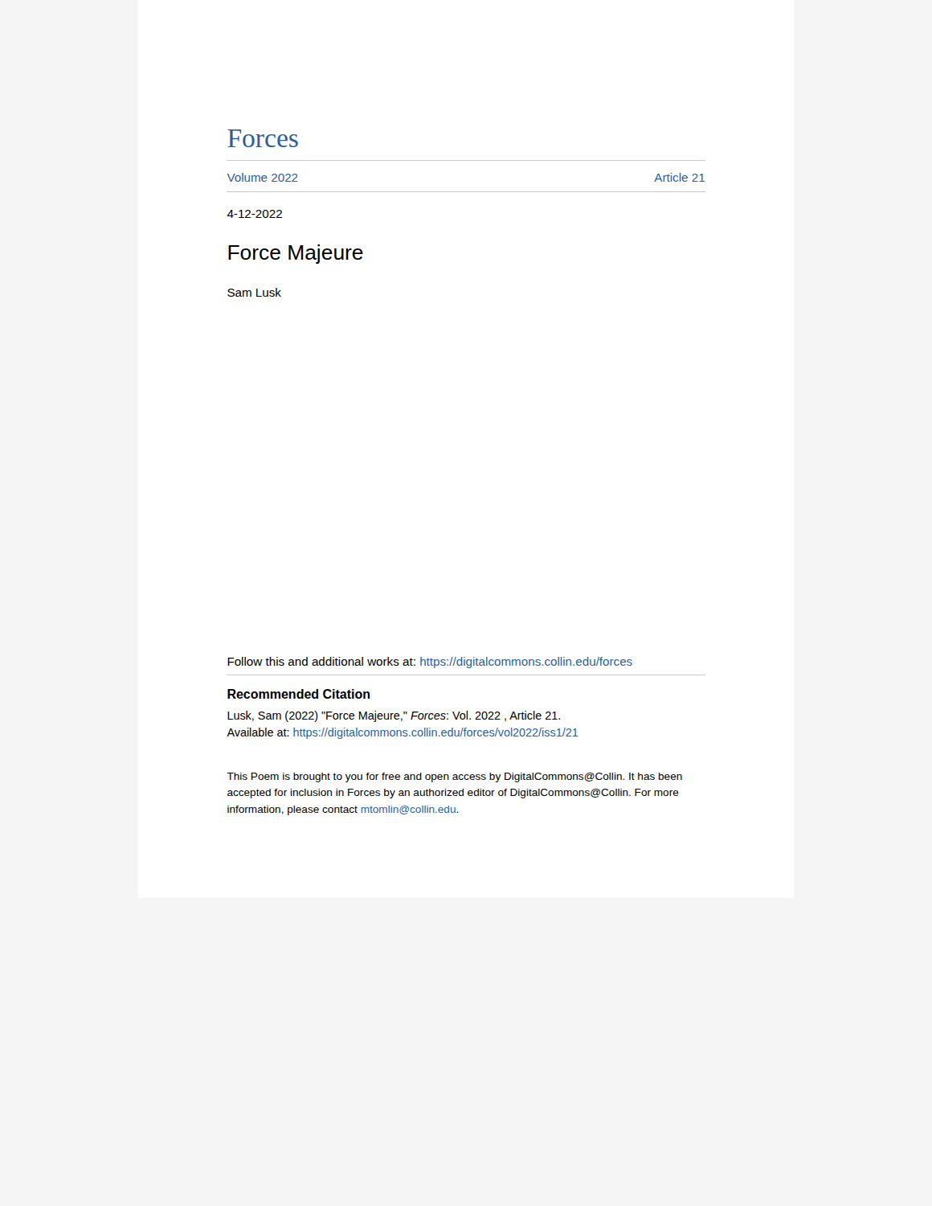Forces
Volume 2022 Article 21
4-12-2022
Force Majeure
Sam Lusk
Follow this and additional works at: https://digitalcommons.collin.edu/forces
Recommended Citation
Lusk, Sam (2022) "Force Majeure," Forces: Vol. 2022 , Article 21.
Available at: https://digitalcommons.collin.edu/forces/vol2022/iss1/21
This Poem is brought to you for free and open access by DigitalCommons@Collin. It has been accepted for inclusion in Forces by an authorized editor of DigitalCommons@Collin. For more information, please contact mtomlin@collin.edu.